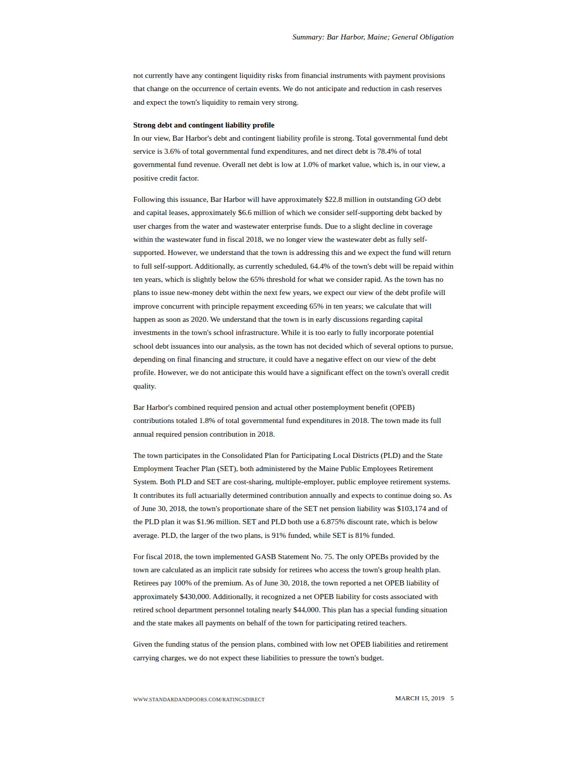Summary: Bar Harbor, Maine; General Obligation
not currently have any contingent liquidity risks from financial instruments with payment provisions that change on the occurrence of certain events. We do not anticipate and reduction in cash reserves and expect the town's liquidity to remain very strong.
Strong debt and contingent liability profile
In our view, Bar Harbor's debt and contingent liability profile is strong. Total governmental fund debt service is 3.6% of total governmental fund expenditures, and net direct debt is 78.4% of total governmental fund revenue. Overall net debt is low at 1.0% of market value, which is, in our view, a positive credit factor.
Following this issuance, Bar Harbor will have approximately $22.8 million in outstanding GO debt and capital leases, approximately $6.6 million of which we consider self-supporting debt backed by user charges from the water and wastewater enterprise funds. Due to a slight decline in coverage within the wastewater fund in fiscal 2018, we no longer view the wastewater debt as fully self-supported. However, we understand that the town is addressing this and we expect the fund will return to full self-support. Additionally, as currently scheduled, 64.4% of the town's debt will be repaid within ten years, which is slightly below the 65% threshold for what we consider rapid. As the town has no plans to issue new-money debt within the next few years, we expect our view of the debt profile will improve concurrent with principle repayment exceeding 65% in ten years; we calculate that will happen as soon as 2020. We understand that the town is in early discussions regarding capital investments in the town's school infrastructure. While it is too early to fully incorporate potential school debt issuances into our analysis, as the town has not decided which of several options to pursue, depending on final financing and structure, it could have a negative effect on our view of the debt profile. However, we do not anticipate this would have a significant effect on the town's overall credit quality.
Bar Harbor's combined required pension and actual other postemployment benefit (OPEB) contributions totaled 1.8% of total governmental fund expenditures in 2018. The town made its full annual required pension contribution in 2018.
The town participates in the Consolidated Plan for Participating Local Districts (PLD) and the State Employment Teacher Plan (SET), both administered by the Maine Public Employees Retirement System. Both PLD and SET are cost-sharing, multiple-employer, public employee retirement systems. It contributes its full actuarially determined contribution annually and expects to continue doing so. As of June 30, 2018, the town's proportionate share of the SET net pension liability was $103,174 and of the PLD plan it was $1.96 million. SET and PLD both use a 6.875% discount rate, which is below average. PLD, the larger of the two plans, is 91% funded, while SET is 81% funded.
For fiscal 2018, the town implemented GASB Statement No. 75. The only OPEBs provided by the town are calculated as an implicit rate subsidy for retirees who access the town's group health plan. Retirees pay 100% of the premium. As of June 30, 2018, the town reported a net OPEB liability of approximately $430,000. Additionally, it recognized a net OPEB liability for costs associated with retired school department personnel totaling nearly $44,000. This plan has a special funding situation and the state makes all payments on behalf of the town for participating retired teachers.
Given the funding status of the pension plans, combined with low net OPEB liabilities and retirement carrying charges, we do not expect these liabilities to pressure the town's budget.
WWW.STANDARDANDPOORS.COM/RATINGSDIRECT MARCH 15, 20195